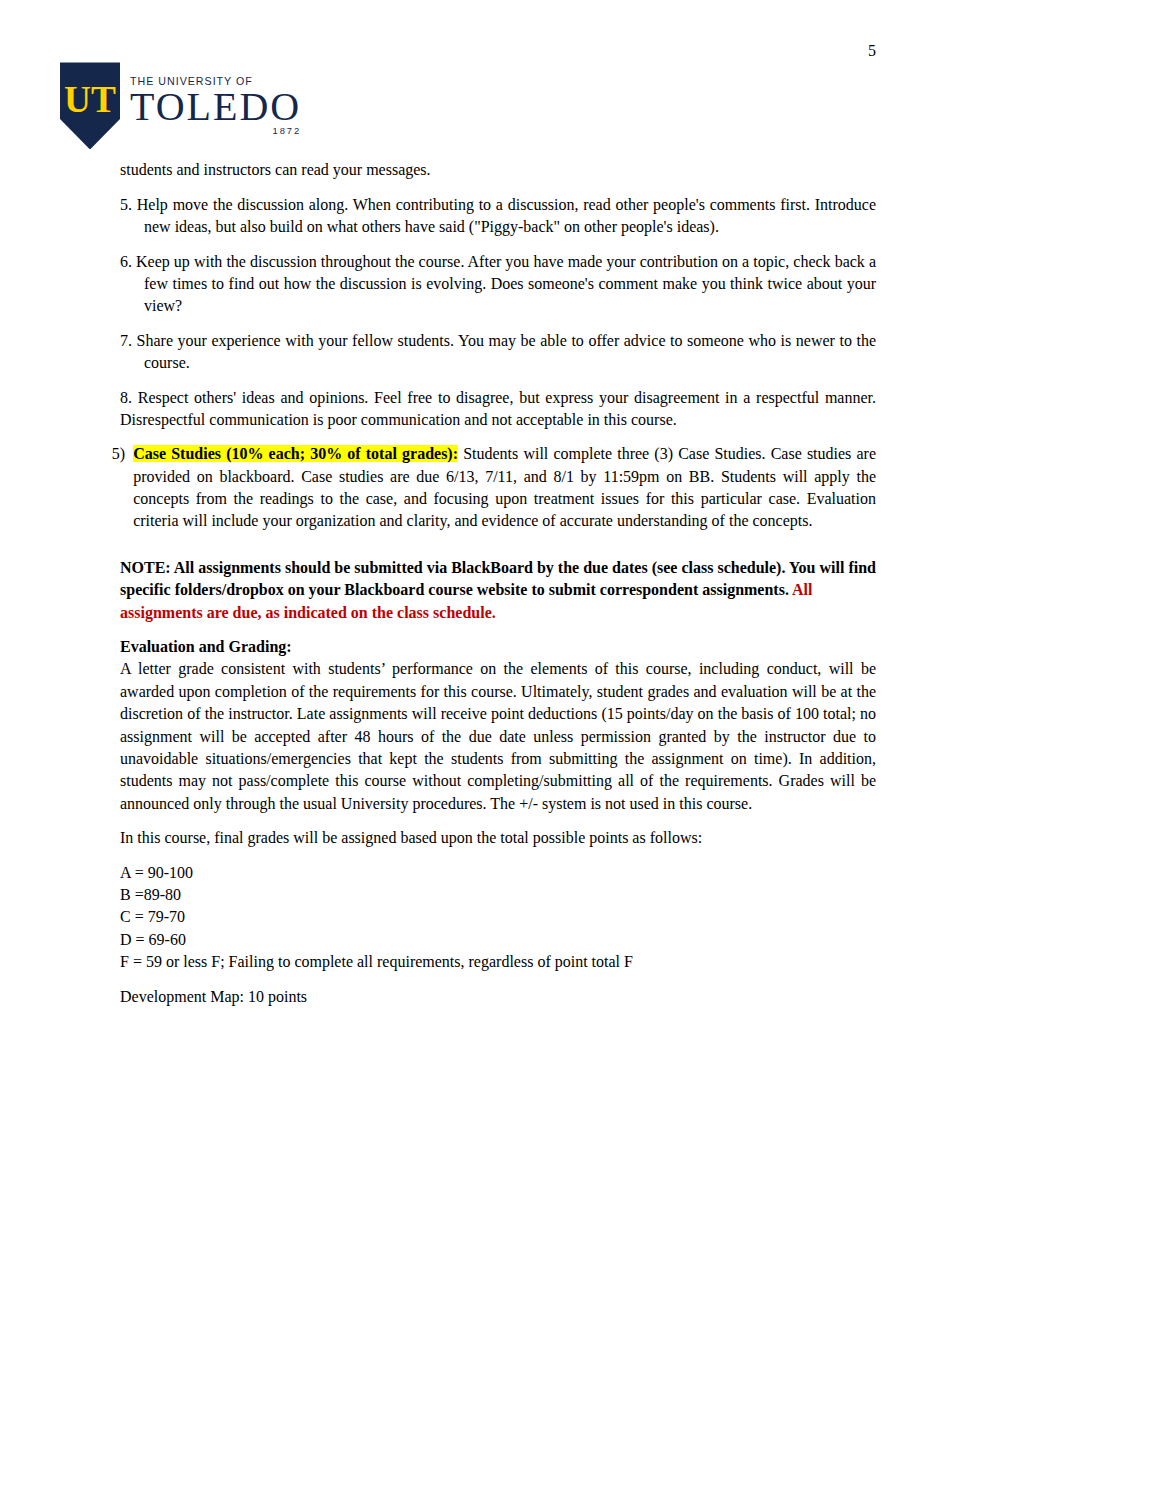5
UT
THE UNIVERSITY OF
TOLEDO
1872
students and instructors can read your messages.
5. Help move the discussion along. When contributing to a discussion, read other people's comments first. Introduce new ideas, but also build on what others have said ("Piggy-back" on other people's ideas).
6. Keep up with the discussion throughout the course. After you have made your contribution on a topic, check back a few times to find out how the discussion is evolving. Does someone's comment make you think twice about your view?
7. Share your experience with your fellow students. You may be able to offer advice to someone who is newer to the course.
8. Respect others' ideas and opinions. Feel free to disagree, but express your disagreement in a respectful manner. Disrespectful communication is poor communication and not acceptable in this course.
5)
Case Studies (10% each; 30% of total grades): Students will complete three (3) Case Studies. Case studies are provided on blackboard. Case studies are due 6/13, 7/11, and 8/1 by 11:59pm on BB. Students will apply the concepts from the readings to the case, and focusing upon treatment issues for this particular case. Evaluation criteria will include your organization and clarity, and evidence of accurate understanding of the concepts.
NOTE: All assignments should be submitted via BlackBoard by the due dates (see class schedule). You will find specific folders/dropbox on your Blackboard course website to submit correspondent assignments. All assignments are due, as indicated on the class schedule.
Evaluation and Grading:
A letter grade consistent with students’ performance on the elements of this course, including conduct, will be awarded upon completion of the requirements for this course. Ultimately, student grades and evaluation will be at the discretion of the instructor. Late assignments will receive point deductions (15 points/day on the basis of 100 total; no assignment will be accepted after 48 hours of the due date unless permission granted by the instructor due to unavoidable situations/emergencies that kept the students from submitting the assignment on time). In addition, students may not pass/complete this course without completing/submitting all of the requirements. Grades will be announced only through the usual University procedures. The +/- system is not used in this course.
In this course, final grades will be assigned based upon the total possible points as follows:
A = 90-100
B =89-80
C = 79-70
D = 69-60
F = 59 or less F; Failing to complete all requirements, regardless of point total F
Development Map: 10 points